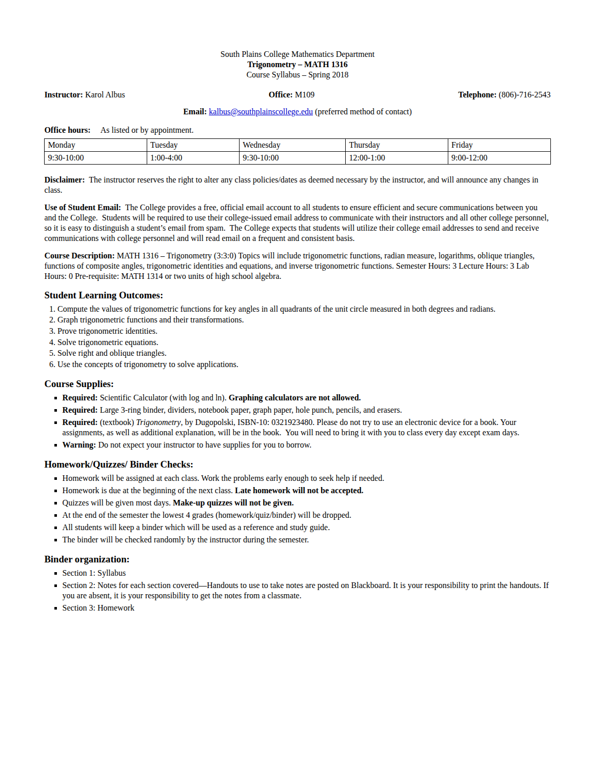South Plains College Mathematics Department
Trigonometry – MATH 1316
Course Syllabus – Spring 2018
Instructor: Karol Albus Office: M109 Telephone: (806)-716-2543
Email: kalbus@southplainscollege.edu (preferred method of contact)
Office hours: As listed or by appointment.
| Monday | Tuesday | Wednesday | Thursday | Friday |
| 9:30-10:00 | 1:00-4:00 | 9:30-10:00 | 12:00-1:00 | 9:00-12:00 |
Disclaimer: The instructor reserves the right to alter any class policies/dates as deemed necessary by the instructor, and will announce any changes in class.
Use of Student Email: The College provides a free, official email account to all students to ensure efficient and secure communications between you and the College. Students will be required to use their college-issued email address to communicate with their instructors and all other college personnel, so it is easy to distinguish a student’s email from spam. The College expects that students will utilize their college email addresses to send and receive communications with college personnel and will read email on a frequent and consistent basis.
Course Description: MATH 1316 – Trigonometry (3:3:0) Topics will include trigonometric functions, radian measure, logarithms, oblique triangles, functions of composite angles, trigonometric identities and equations, and inverse trigonometric functions. Semester Hours: 3 Lecture Hours: 3 Lab Hours: 0 Pre-requisite: MATH 1314 or two units of high school algebra.
Student Learning Outcomes:
Compute the values of trigonometric functions for key angles in all quadrants of the unit circle measured in both degrees and radians.
Graph trigonometric functions and their transformations.
Prove trigonometric identities.
Solve trigonometric equations.
Solve right and oblique triangles.
Use the concepts of trigonometry to solve applications.
Course Supplies:
Required: Scientific Calculator (with log and ln). Graphing calculators are not allowed.
Required: Large 3-ring binder, dividers, notebook paper, graph paper, hole punch, pencils, and erasers.
Required: (textbook) Trigonometry, by Dugopolski, ISBN-10: 0321923480. Please do not try to use an electronic device for a book. Your assignments, as well as additional explanation, will be in the book. You will need to bring it with you to class every day except exam days.
Warning: Do not expect your instructor to have supplies for you to borrow.
Homework/Quizzes/ Binder Checks:
Homework will be assigned at each class. Work the problems early enough to seek help if needed.
Homework is due at the beginning of the next class. Late homework will not be accepted.
Quizzes will be given most days. Make-up quizzes will not be given.
At the end of the semester the lowest 4 grades (homework/quiz/binder) will be dropped.
All students will keep a binder which will be used as a reference and study guide.
The binder will be checked randomly by the instructor during the semester.
Binder organization:
Section 1: Syllabus
Section 2: Notes for each section covered—Handouts to use to take notes are posted on Blackboard. It is your responsibility to print the handouts. If you are absent, it is your responsibility to get the notes from a classmate.
Section 3: Homework